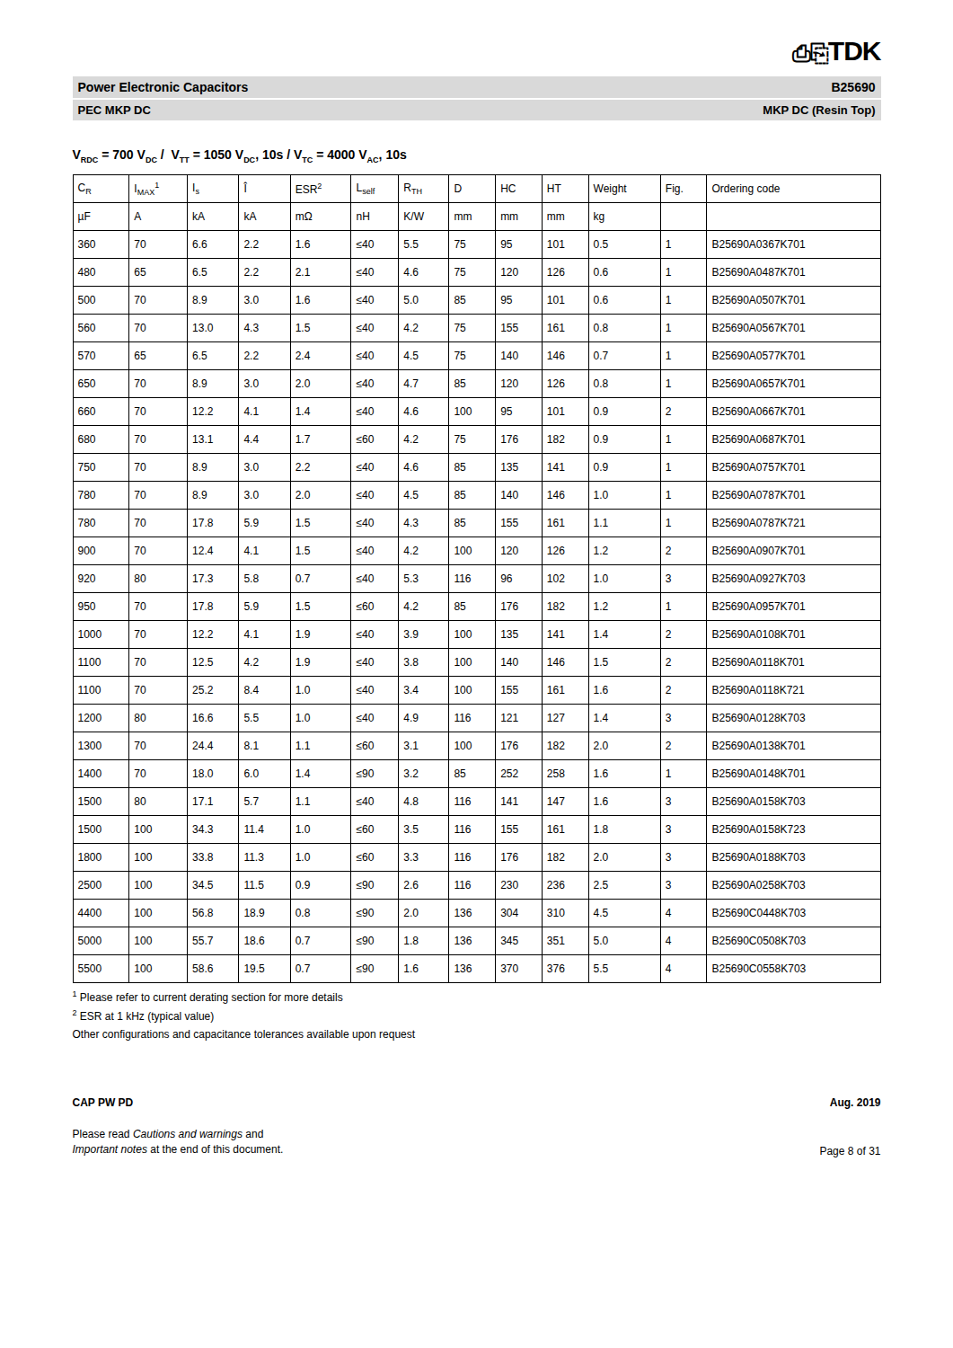⎙⎘TDK
Power Electronic Capacitors B25690
PEC MKP DC MKP DC (Resin Top)
VRDC = 700 VDC / VTT = 1050 VDC, 10s / VTC = 4000 VAC, 10s
| C R | I MAX 1 | I s | Î | ESR 2 | L self | R TH | D | HC | HT | Weight | Fig. | Ordering code |
| --- | --- | --- | --- | --- | --- | --- | --- | --- | --- | --- | --- | --- |
| µF | A | kA | kA | mΩ | nH | K/W | mm | mm | mm | kg | | |
| 360 | 70 | 6.6 | 2.2 | 1.6 | ≤40 | 5.5 | 75 | 95 | 101 | 0.5 | 1 | B25690A0367K701 |
| 480 | 65 | 6.5 | 2.2 | 2.1 | ≤40 | 4.6 | 75 | 120 | 126 | 0.6 | 1 | B25690A0487K701 |
| 500 | 70 | 8.9 | 3.0 | 1.6 | ≤40 | 5.0 | 85 | 95 | 101 | 0.6 | 1 | B25690A0507K701 |
| 560 | 70 | 13.0 | 4.3 | 1.5 | ≤40 | 4.2 | 75 | 155 | 161 | 0.8 | 1 | B25690A0567K701 |
| 570 | 65 | 6.5 | 2.2 | 2.4 | ≤40 | 4.5 | 75 | 140 | 146 | 0.7 | 1 | B25690A0577K701 |
| 650 | 70 | 8.9 | 3.0 | 2.0 | ≤40 | 4.7 | 85 | 120 | 126 | 0.8 | 1 | B25690A0657K701 |
| 660 | 70 | 12.2 | 4.1 | 1.4 | ≤40 | 4.6 | 100 | 95 | 101 | 0.9 | 2 | B25690A0667K701 |
| 680 | 70 | 13.1 | 4.4 | 1.7 | ≤60 | 4.2 | 75 | 176 | 182 | 0.9 | 1 | B25690A0687K701 |
| 750 | 70 | 8.9 | 3.0 | 2.2 | ≤40 | 4.6 | 85 | 135 | 141 | 0.9 | 1 | B25690A0757K701 |
| 780 | 70 | 8.9 | 3.0 | 2.0 | ≤40 | 4.5 | 85 | 140 | 146 | 1.0 | 1 | B25690A0787K701 |
| 780 | 70 | 17.8 | 5.9 | 1.5 | ≤40 | 4.3 | 85 | 155 | 161 | 1.1 | 1 | B25690A0787K721 |
| 900 | 70 | 12.4 | 4.1 | 1.5 | ≤40 | 4.2 | 100 | 120 | 126 | 1.2 | 2 | B25690A0907K701 |
| 920 | 80 | 17.3 | 5.8 | 0.7 | ≤40 | 5.3 | 116 | 96 | 102 | 1.0 | 3 | B25690A0927K703 |
| 950 | 70 | 17.8 | 5.9 | 1.5 | ≤60 | 4.2 | 85 | 176 | 182 | 1.2 | 1 | B25690A0957K701 |
| 1000 | 70 | 12.2 | 4.1 | 1.9 | ≤40 | 3.9 | 100 | 135 | 141 | 1.4 | 2 | B25690A0108K701 |
| 1100 | 70 | 12.5 | 4.2 | 1.9 | ≤40 | 3.8 | 100 | 140 | 146 | 1.5 | 2 | B25690A0118K701 |
| 1100 | 70 | 25.2 | 8.4 | 1.0 | ≤40 | 3.4 | 100 | 155 | 161 | 1.6 | 2 | B25690A0118K721 |
| 1200 | 80 | 16.6 | 5.5 | 1.0 | ≤40 | 4.9 | 116 | 121 | 127 | 1.4 | 3 | B25690A0128K703 |
| 1300 | 70 | 24.4 | 8.1 | 1.1 | ≤60 | 3.1 | 100 | 176 | 182 | 2.0 | 2 | B25690A0138K701 |
| 1400 | 70 | 18.0 | 6.0 | 1.4 | ≤90 | 3.2 | 85 | 252 | 258 | 1.6 | 1 | B25690A0148K701 |
| 1500 | 80 | 17.1 | 5.7 | 1.1 | ≤40 | 4.8 | 116 | 141 | 147 | 1.6 | 3 | B25690A0158K703 |
| 1500 | 100 | 34.3 | 11.4 | 1.0 | ≤60 | 3.5 | 116 | 155 | 161 | 1.8 | 3 | B25690A0158K723 |
| 1800 | 100 | 33.8 | 11.3 | 1.0 | ≤60 | 3.3 | 116 | 176 | 182 | 2.0 | 3 | B25690A0188K703 |
| 2500 | 100 | 34.5 | 11.5 | 0.9 | ≤90 | 2.6 | 116 | 230 | 236 | 2.5 | 3 | B25690A0258K703 |
| 4400 | 100 | 56.8 | 18.9 | 0.8 | ≤90 | 2.0 | 136 | 304 | 310 | 4.5 | 4 | B25690C0448K703 |
| 5000 | 100 | 55.7 | 18.6 | 0.7 | ≤90 | 1.8 | 136 | 345 | 351 | 5.0 | 4 | B25690C0508K703 |
| 5500 | 100 | 58.6 | 19.5 | 0.7 | ≤90 | 1.6 | 136 | 370 | 376 | 5.5 | 4 | B25690C0558K703 |
1 Please refer to current derating section for more details
2 ESR at 1 kHz (typical value)
Other configurations and capacitance tolerances available upon request
CAP PW PD Aug. 2019
Please read Cautions and warnings and
Important notes at the end of this document.
Page 8 of 31